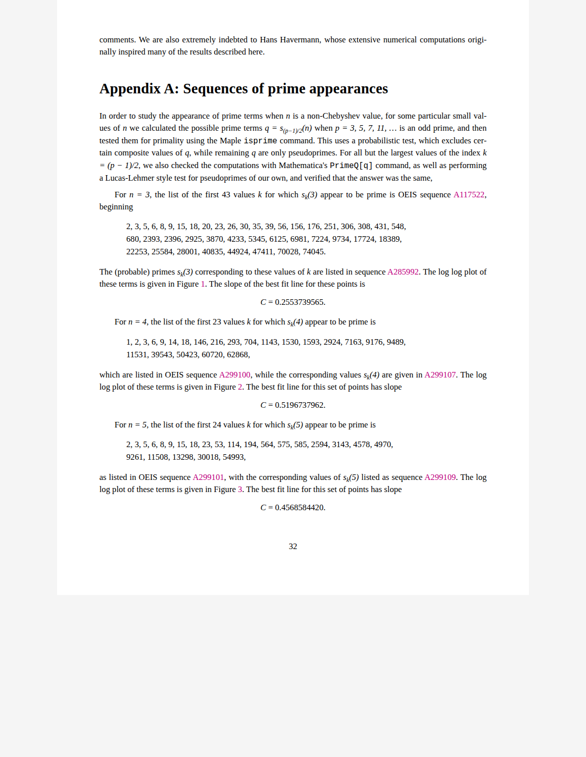comments. We are also extremely indebted to Hans Havermann, whose extensive numerical computations originally inspired many of the results described here.
Appendix A: Sequences of prime appearances
In order to study the appearance of prime terms when n is a non-Chebyshev value, for some particular small values of n we calculated the possible prime terms q = s(p−1)/2(n) when p = 3, 5, 7, 11, … is an odd prime, and then tested them for primality using the Maple isprime command. This uses a probabilistic test, which excludes certain composite values of q, while remaining q are only pseudoprimes. For all but the largest values of the index k = (p − 1)/2, we also checked the computations with Mathematica's PrimeQ[q] command, as well as performing a Lucas-Lehmer style test for pseudoprimes of our own, and verified that the answer was the same,
For n = 3, the list of the first 43 values k for which sk(3) appear to be prime is OEIS sequence A117522, beginning
2, 3, 5, 6, 8, 9, 15, 18, 20, 23, 26, 30, 35, 39, 56, 156, 176, 251, 306, 308, 431, 548,
680, 2393, 2396, 2925, 3870, 4233, 5345, 6125, 6981, 7224, 9734, 17724, 18389,
22253, 25584, 28001, 40835, 44924, 47411, 70028, 74045.
The (probable) primes sk(3) corresponding to these values of k are listed in sequence A285992. The log log plot of these terms is given in Figure 1. The slope of the best fit line for these points is
C = 0.2553739565.
For n = 4, the list of the first 23 values k for which sk(4) appear to be prime is
1, 2, 3, 6, 9, 14, 18, 146, 216, 293, 704, 1143, 1530, 1593, 2924, 7163, 9176, 9489,
11531, 39543, 50423, 60720, 62868,
which are listed in OEIS sequence A299100, while the corresponding values sk(4) are given in A299107. The log log plot of these terms is given in Figure 2. The best fit line for this set of points has slope
C = 0.5196737962.
For n = 5, the list of the first 24 values k for which sk(5) appear to be prime is
2, 3, 5, 6, 8, 9, 15, 18, 23, 53, 114, 194, 564, 575, 585, 2594, 3143, 4578, 4970,
9261, 11508, 13298, 30018, 54993,
as listed in OEIS sequence A299101, with the corresponding values of sk(5) listed as sequence A299109. The log log plot of these terms is given in Figure 3. The best fit line for this set of points has slope
C = 0.4568584420.
32